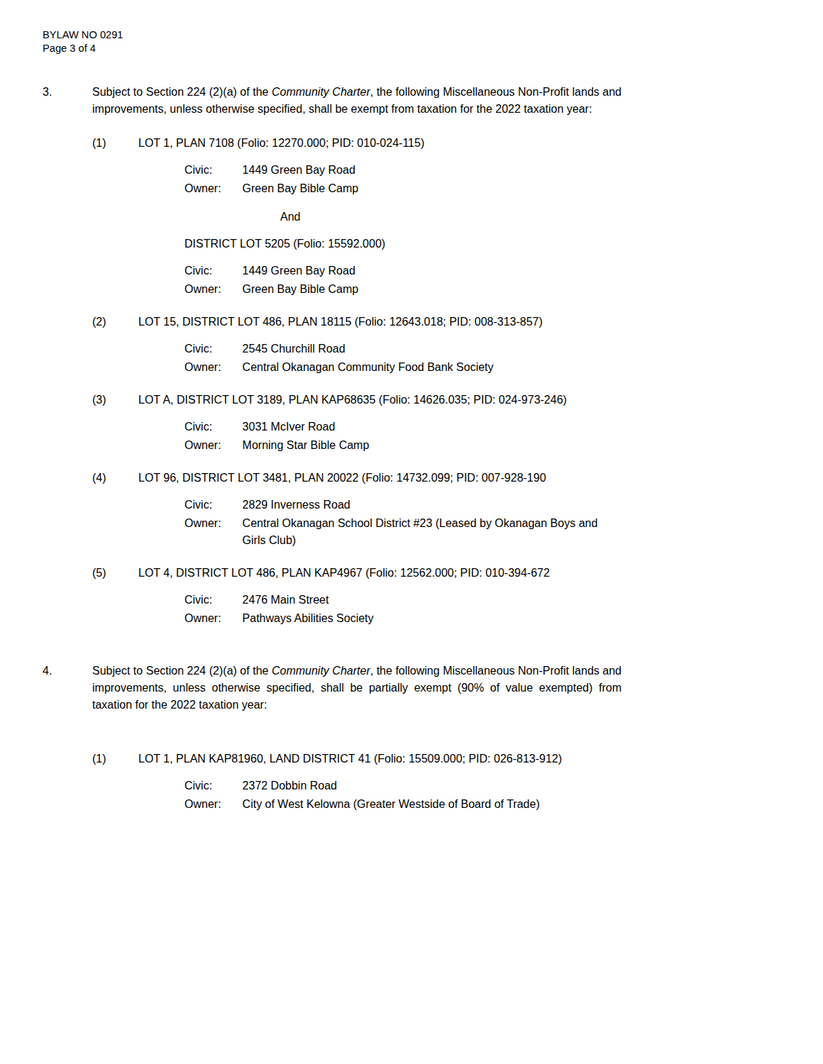BYLAW NO 0291
Page 3 of 4
3.
Subject to Section 224 (2)(a) of the Community Charter, the following Miscellaneous Non-Profit lands and improvements, unless otherwise specified, shall be exempt from taxation for the 2022 taxation year:
(1)
LOT 1, PLAN 7108 (Folio: 12270.000; PID: 010-024-115)
| Civic: | 1449 Green Bay Road |
| Owner: | Green Bay Bible Camp |
And
DISTRICT LOT 5205 (Folio: 15592.000)
| Civic: | 1449 Green Bay Road |
| Owner: | Green Bay Bible Camp |
(2)
LOT 15, DISTRICT LOT 486, PLAN 18115 (Folio: 12643.018; PID: 008-313-857)
| Civic: | 2545 Churchill Road |
| Owner: | Central Okanagan Community Food Bank Society |
(3)
LOT A, DISTRICT LOT 3189, PLAN KAP68635 (Folio: 14626.035; PID: 024-973-246)
| Civic: | 3031 McIver Road |
| Owner: | Morning Star Bible Camp |
(4)
LOT 96, DISTRICT LOT 3481, PLAN 20022 (Folio: 14732.099; PID: 007-928-190
| Civic: | 2829 Inverness Road |
| Owner: | Central Okanagan School District #23 (Leased by Okanagan Boys and Girls Club) |
(5)
LOT 4, DISTRICT LOT 486, PLAN KAP4967 (Folio: 12562.000; PID: 010-394-672
| Civic: | 2476 Main Street |
| Owner: | Pathways Abilities Society |
4.
Subject to Section 224 (2)(a) of the Community Charter, the following Miscellaneous Non-Profit lands and improvements, unless otherwise specified, shall be partially exempt (90% of value exempted) from taxation for the 2022 taxation year:
(1)
LOT 1, PLAN KAP81960, LAND DISTRICT 41 (Folio: 15509.000; PID: 026-813-912)
| Civic: | 2372 Dobbin Road |
| Owner: | City of West Kelowna (Greater Westside of Board of Trade) |